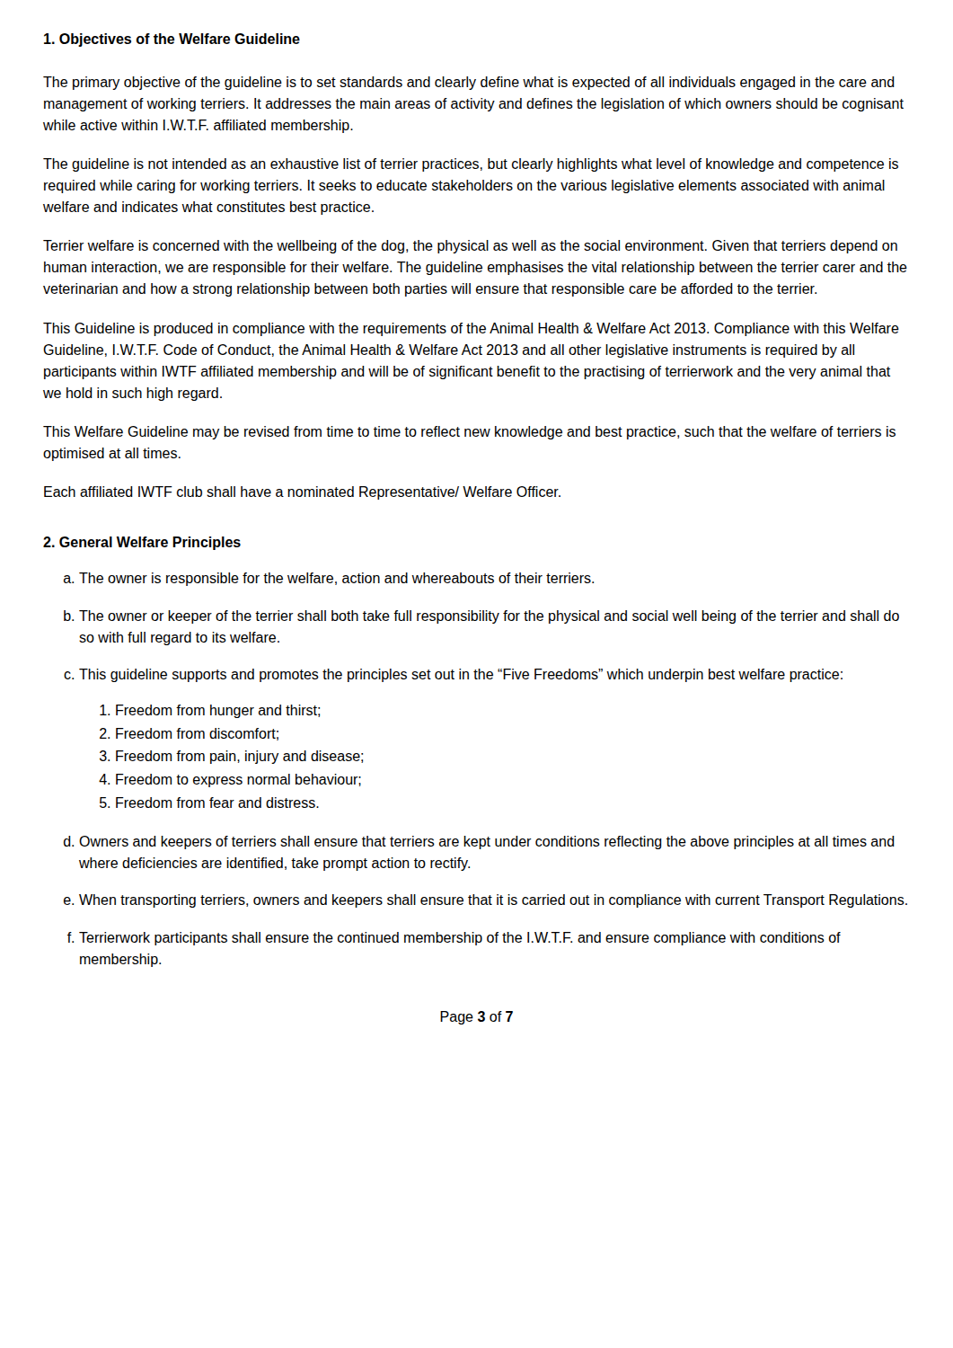1. Objectives of the Welfare Guideline
The primary objective of the guideline is to set standards and clearly define what is expected of all individuals engaged in the care and management of working terriers. It addresses the main areas of activity and defines the legislation of which owners should be cognisant while active within I.W.T.F. affiliated membership.
The guideline is not intended as an exhaustive list of terrier practices, but clearly highlights what level of knowledge and competence is required while caring for working terriers. It seeks to educate stakeholders on the various legislative elements associated with animal welfare and indicates what constitutes best practice.
Terrier welfare is concerned with the wellbeing of the dog, the physical as well as the social environment. Given that terriers depend on human interaction, we are responsible for their welfare. The guideline emphasises the vital relationship between the terrier carer and the veterinarian and how a strong relationship between both parties will ensure that responsible care be afforded to the terrier.
This Guideline is produced in compliance with the requirements of the Animal Health & Welfare Act 2013. Compliance with this Welfare Guideline, I.W.T.F. Code of Conduct, the Animal Health & Welfare Act 2013 and all other legislative instruments is required by all participants within IWTF affiliated membership and will be of significant benefit to the practising of terrierwork and the very animal that we hold in such high regard.
This Welfare Guideline may be revised from time to time to reflect new knowledge and best practice, such that the welfare of terriers is optimised at all times.
Each affiliated IWTF club shall have a nominated Representative/ Welfare Officer.
2. General Welfare Principles
The owner is responsible for the welfare, action and whereabouts of their terriers.
The owner or keeper of the terrier shall both take full responsibility for the physical and social well being of the terrier and shall do so with full regard to its welfare.
This guideline supports and promotes the principles set out in the “Five Freedoms” which underpin best welfare practice:
Freedom from hunger and thirst;
Freedom from discomfort;
Freedom from pain, injury and disease;
Freedom to express normal behaviour;
Freedom from fear and distress.
Owners and keepers of terriers shall ensure that terriers are kept under conditions reflecting the above principles at all times and where deficiencies are identified, take prompt action to rectify.
When transporting terriers, owners and keepers shall ensure that it is carried out in compliance with current Transport Regulations.
Terrierwork participants shall ensure the continued membership of the I.W.T.F. and ensure compliance with conditions of membership.
Page 3 of 7